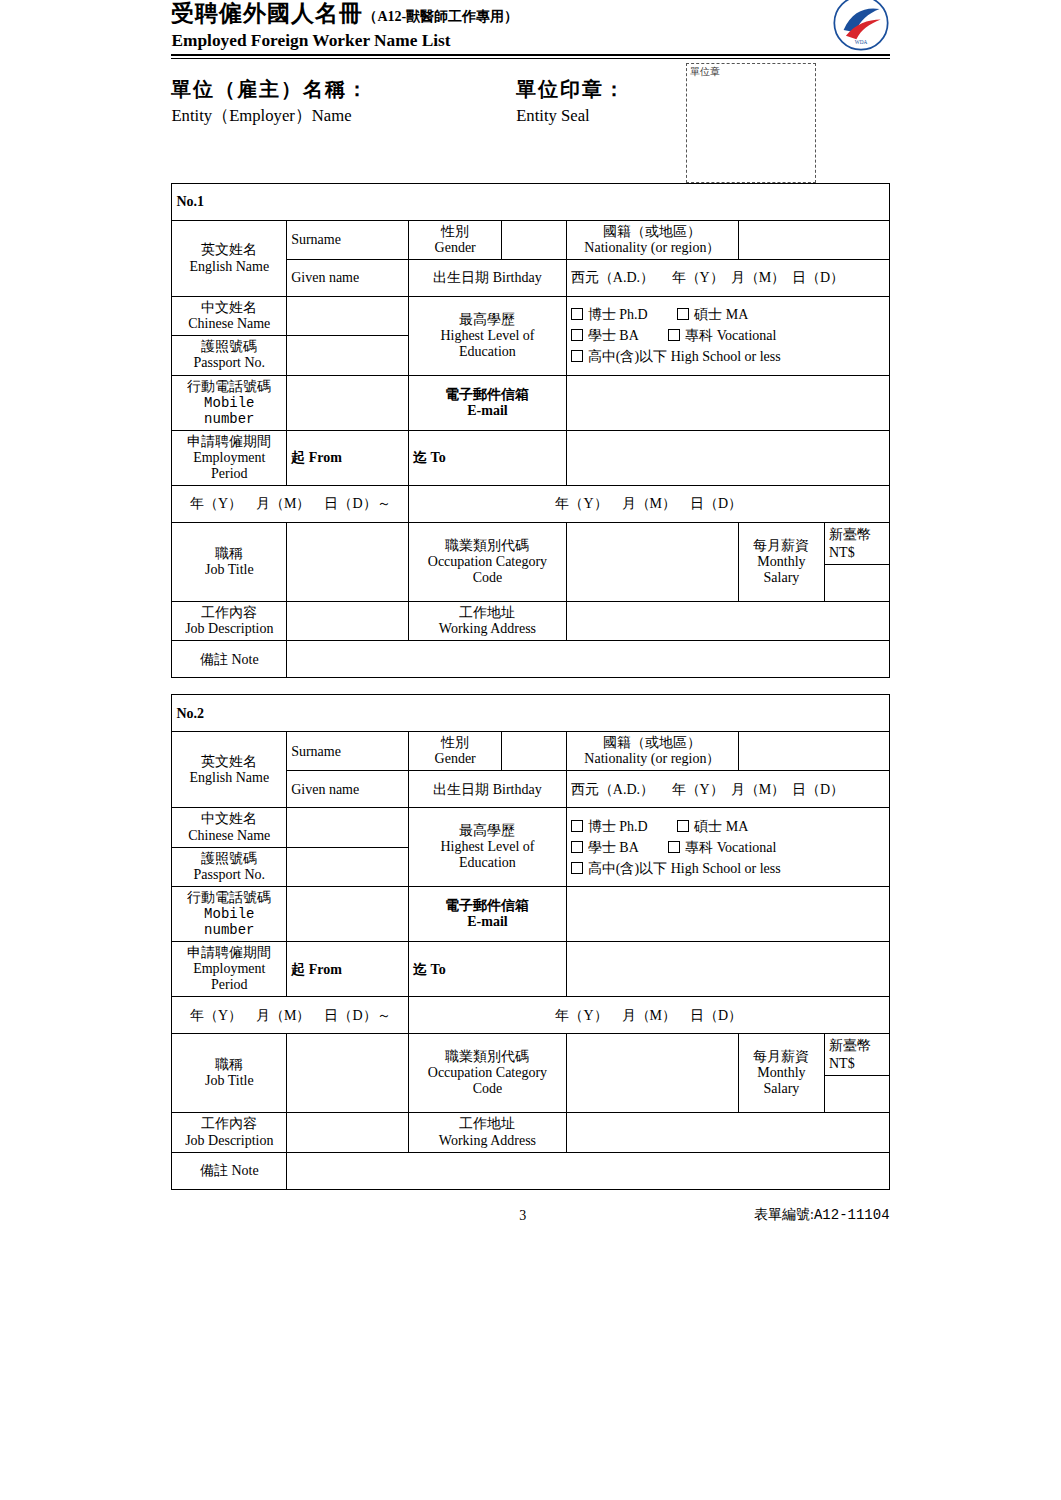WDA
受聘僱外國人名冊（A12-獸醫師工作專用）
Employed Foreign Worker Name List
單位（雇主）名稱：
Entity（Employer）Name
單位印章：
Entity Seal
單位章
| No.1 |
| 英文姓名 English Name | Surname | 性別 Gender | | 國籍（或地區） Nationality (or region） | |
| Given name | 出生日期 Birthday | 西元（A.D.） 年（Y） 月（M） 日（D） |
| 中文姓名 Chinese Name | | 最高學歷 Highest Level of Education | 博士 Ph.D 碩士 MA 學士 BA 專科 Vocational 高中(含)以下 High School or less |
| 護照號碼 Passport No. | |
| 行動電話號碼 Mobile number | | 電子郵件信箱 E-mail | |
| 申請聘僱期間 Employment Period | 起 From | 迄 To | |
| 年（Y） 月（M） 日（D）～ | 年（Y） 月（M） 日（D） |
| 職稱 Job Title | | 職業類別代碼 Occupation Category Code | | 每月薪資 Monthly Salary | 新臺幣 NT$ |
| 工作內容 Job Description | | 工作地址 Working Address | |
| 備註 Note | |
| No.2 |
| 英文姓名 English Name | Surname | 性別 Gender | | 國籍（或地區） Nationality (or region） | |
| Given name | 出生日期 Birthday | 西元（A.D.） 年（Y） 月（M） 日（D） |
| 中文姓名 Chinese Name | | 最高學歷 Highest Level of Education | 博士 Ph.D 碩士 MA 學士 BA 專科 Vocational 高中(含)以下 High School or less |
| 護照號碼 Passport No. | |
| 行動電話號碼 Mobile number | | 電子郵件信箱 E-mail | |
| 申請聘僱期間 Employment Period | 起 From | 迄 To | |
| 年（Y） 月（M） 日（D）～ | 年（Y） 月（M） 日（D） |
| 職稱 Job Title | | 職業類別代碼 Occupation Category Code | | 每月薪資 Monthly Salary | 新臺幣 NT$ |
| 工作內容 Job Description | | 工作地址 Working Address | |
| 備註 Note | |
3
表單編號:A12-11104